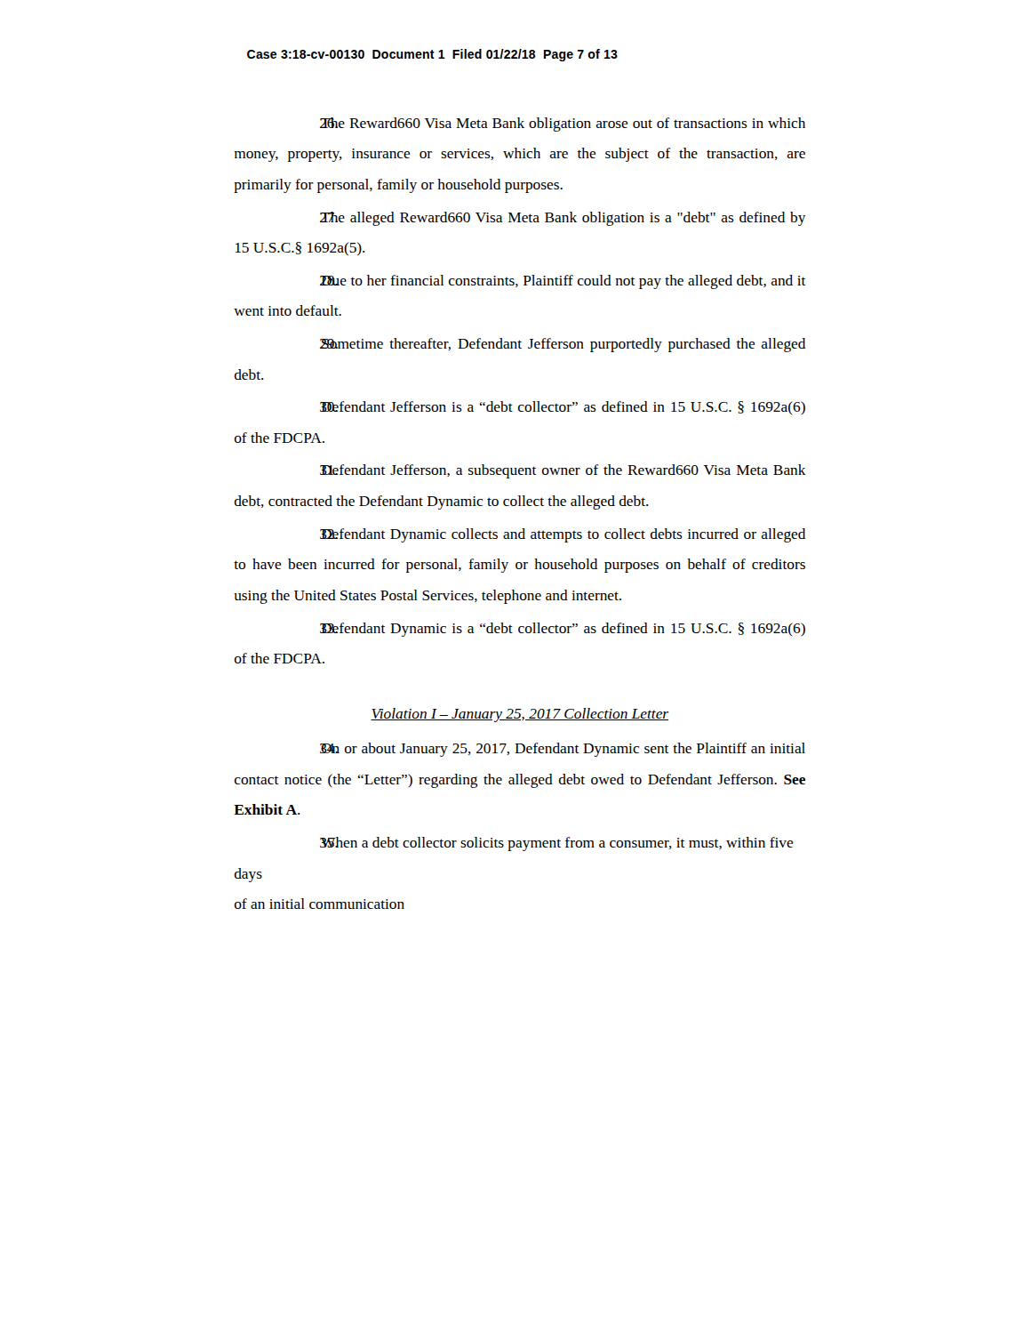Case 3:18-cv-00130 Document 1 Filed 01/22/18 Page 7 of 13
26. The Reward660 Visa Meta Bank obligation arose out of transactions in which money, property, insurance or services, which are the subject of the transaction, are primarily for personal, family or household purposes.
27. The alleged Reward660 Visa Meta Bank obligation is a "debt" as defined by 15 U.S.C.§ 1692a(5).
28. Due to her financial constraints, Plaintiff could not pay the alleged debt, and it went into default.
29. Sometime thereafter, Defendant Jefferson purportedly purchased the alleged debt.
30. Defendant Jefferson is a “debt collector” as defined in 15 U.S.C. § 1692a(6) of the FDCPA.
31. Defendant Jefferson, a subsequent owner of the Reward660 Visa Meta Bank debt, contracted the Defendant Dynamic to collect the alleged debt.
32. Defendant Dynamic collects and attempts to collect debts incurred or alleged to have been incurred for personal, family or household purposes on behalf of creditors using the United States Postal Services, telephone and internet.
33. Defendant Dynamic is a “debt collector” as defined in 15 U.S.C. § 1692a(6) of the FDCPA.
Violation I – January 25, 2017 Collection Letter
34. On or about January 25, 2017, Defendant Dynamic sent the Plaintiff an initial contact notice (the “Letter”) regarding the alleged debt owed to Defendant Jefferson. See Exhibit A.
35. When a debt collector solicits payment from a consumer, it must, within five days
of an initial communication